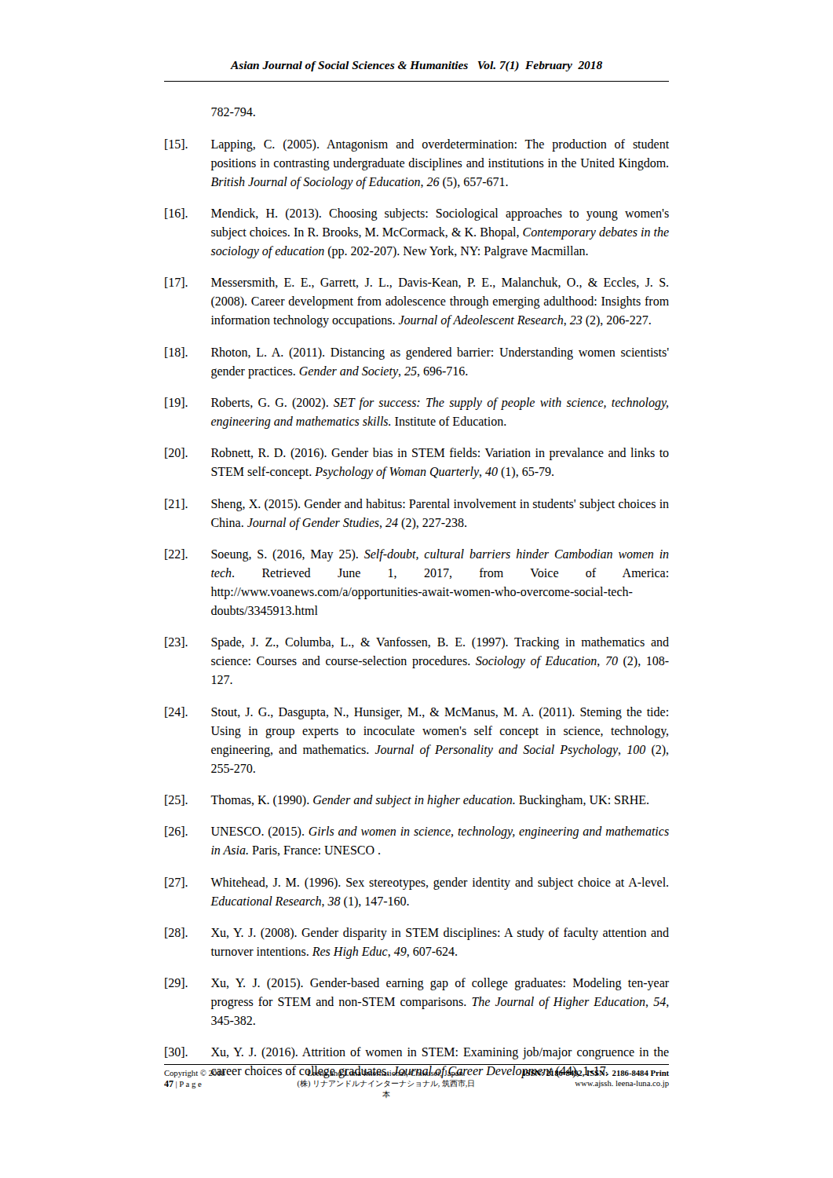Asian Journal of Social Sciences & Humanities Vol. 7(1) February 2018
782-794.
| [15]. | Lapping, C. (2005). Antagonism and overdetermination: The production of student positions in contrasting undergraduate disciplines and institutions in the United Kingdom. British Journal of Sociology of Education , 26 (5), 657-671. |
| [16]. | Mendick, H. (2013). Choosing subjects: Sociological approaches to young women's subject choices. In R. Brooks, M. McCormack, & K. Bhopal, Contemporary debates in the sociology of education (pp. 202-207). New York, NY: Palgrave Macmillan. |
| [17]. | Messersmith, E. E., Garrett, J. L., Davis-Kean, P. E., Malanchuk, O., & Eccles, J. S. (2008). Career development from adolescence through emerging adulthood: Insights from information technology occupations. Journal of Adeolescent Research , 23 (2), 206-227. |
| [18]. | Rhoton, L. A. (2011). Distancing as gendered barrier: Understanding women scientists' gender practices. Gender and Society , 25 , 696-716. |
| [19]. | Roberts, G. G. (2002). SET for success: The supply of people with science, technology, engineering and mathematics skills. Institute of Education. |
| [20]. | Robnett, R. D. (2016). Gender bias in STEM fields: Variation in prevalance and links to STEM self-concept. Psychology of Woman Quarterly , 40 (1), 65-79. |
| [21]. | Sheng, X. (2015). Gender and habitus: Parental involvement in students' subject choices in China. Journal of Gender Studies , 24 (2), 227-238. |
| [22]. | Soeung, S. (2016, May 25). Self-doubt, cultural barriers hinder Cambodian women in tech . Retrieved June 1, 2017, from Voice of America: http://www.voanews.com/a/opportunities-await-women-who-overcome-social-tech-doubts/3345913.html |
| [23]. | Spade, J. Z., Columba, L., & Vanfossen, B. E. (1997). Tracking in mathematics and science: Courses and course-selection procedures. Sociology of Education , 70 (2), 108-127. |
| [24]. | Stout, J. G., Dasgupta, N., Hunsiger, M., & McManus, M. A. (2011). Steming the tide: Using in group experts to incoculate women's self concept in science, technology, engineering, and mathematics. Journal of Personality and Social Psychology , 100 (2), 255-270. |
| [25]. | Thomas, K. (1990). Gender and subject in higher education. Buckingham, UK: SRHE. |
| [26]. | UNESCO. (2015). Girls and women in science, technology, engineering and mathematics in Asia. Paris, France: UNESCO . |
| [27]. | Whitehead, J. M. (1996). Sex stereotypes, gender identity and subject choice at A-level. Educational Research , 38 (1), 147-160. |
| [28]. | Xu, Y. J. (2008). Gender disparity in STEM disciplines: A study of faculty attention and turnover intentions. Res High Educ , 49 , 607-624. |
| [29]. | Xu, Y. J. (2015). Gender-based earning gap of college graduates: Modeling ten-year progress for STEM and non-STEM comparisons. The Journal of Higher Education , 54 , 345-382. |
| [30]. | Xu, Y. J. (2016). Attrition of women in STEM: Examining job/major congruence in the career choices of college graduates. Journal of Career Development (44), 1-17. |
| Copyright © 2018 47 / P a g e | Leena and Luna International, Chikusei, Japan. (株) リナアンドルナインターナショナル, 筑西市,日本 | ISSN: 2186-8492, ISSN: 2186-8484 Print www.ajssh. leena-luna.co.jp |